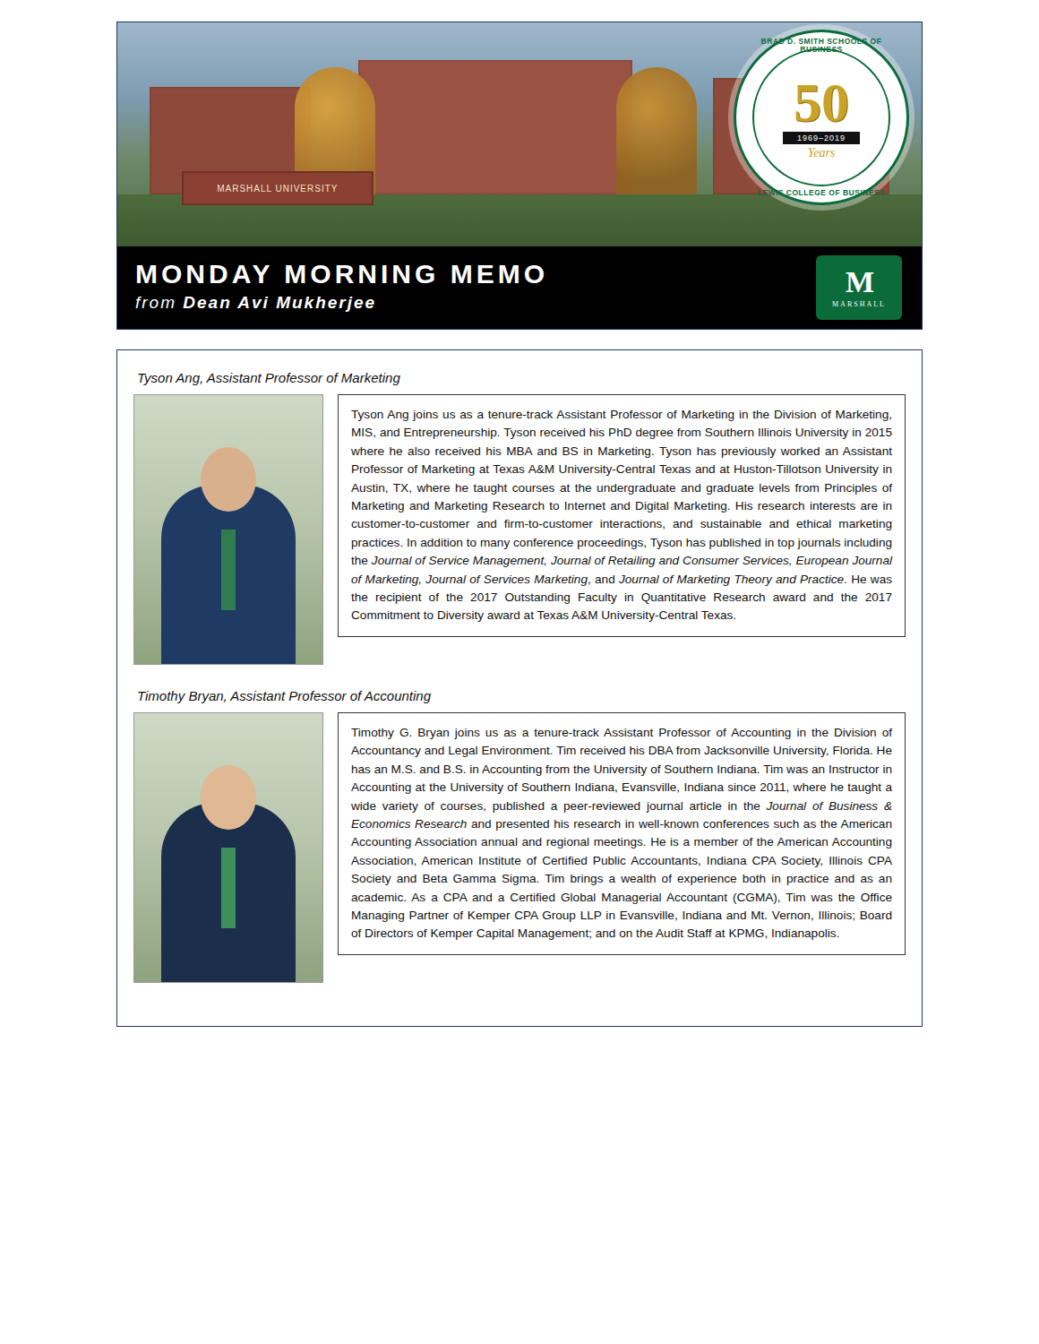Marshall University
Brad D. Smith Schools of Business
50
1969–2019
Years
Lewis College of Business
Monday Morning Memo
from Dean Avi Mukherjee
M
Marshall
Tyson Ang, Assistant Professor of Marketing
Tyson Ang joins us as a tenure-track Assistant Professor of Marketing in the Division of Marketing, MIS, and Entrepreneurship. Tyson received his PhD degree from Southern Illinois University in 2015 where he also received his MBA and BS in Marketing. Tyson has previously worked an Assistant Professor of Marketing at Texas A&M University-Central Texas and at Huston-Tillotson University in Austin, TX, where he taught courses at the undergraduate and graduate levels from Principles of Marketing and Marketing Research to Internet and Digital Marketing. His research interests are in customer-to-customer and firm-to-customer interactions, and sustainable and ethical marketing practices. In addition to many conference proceedings, Tyson has published in top journals including the Journal of Service Management, Journal of Retailing and Consumer Services, European Journal of Marketing, Journal of Services Marketing, and Journal of Marketing Theory and Practice. He was the recipient of the 2017 Outstanding Faculty in Quantitative Research award and the 2017 Commitment to Diversity award at Texas A&M University-Central Texas.
Timothy Bryan, Assistant Professor of Accounting
Timothy G. Bryan joins us as a tenure-track Assistant Professor of Accounting in the Division of Accountancy and Legal Environment. Tim received his DBA from Jacksonville University, Florida. He has an M.S. and B.S. in Accounting from the University of Southern Indiana. Tim was an Instructor in Accounting at the University of Southern Indiana, Evansville, Indiana since 2011, where he taught a wide variety of courses, published a peer-reviewed journal article in the Journal of Business & Economics Research and presented his research in well-known conferences such as the American Accounting Association annual and regional meetings. He is a member of the American Accounting Association, American Institute of Certified Public Accountants, Indiana CPA Society, Illinois CPA Society and Beta Gamma Sigma. Tim brings a wealth of experience both in practice and as an academic. As a CPA and a Certified Global Managerial Accountant (CGMA), Tim was the Office Managing Partner of Kemper CPA Group LLP in Evansville, Indiana and Mt. Vernon, Illinois; Board of Directors of Kemper Capital Management; and on the Audit Staff at KPMG, Indianapolis.